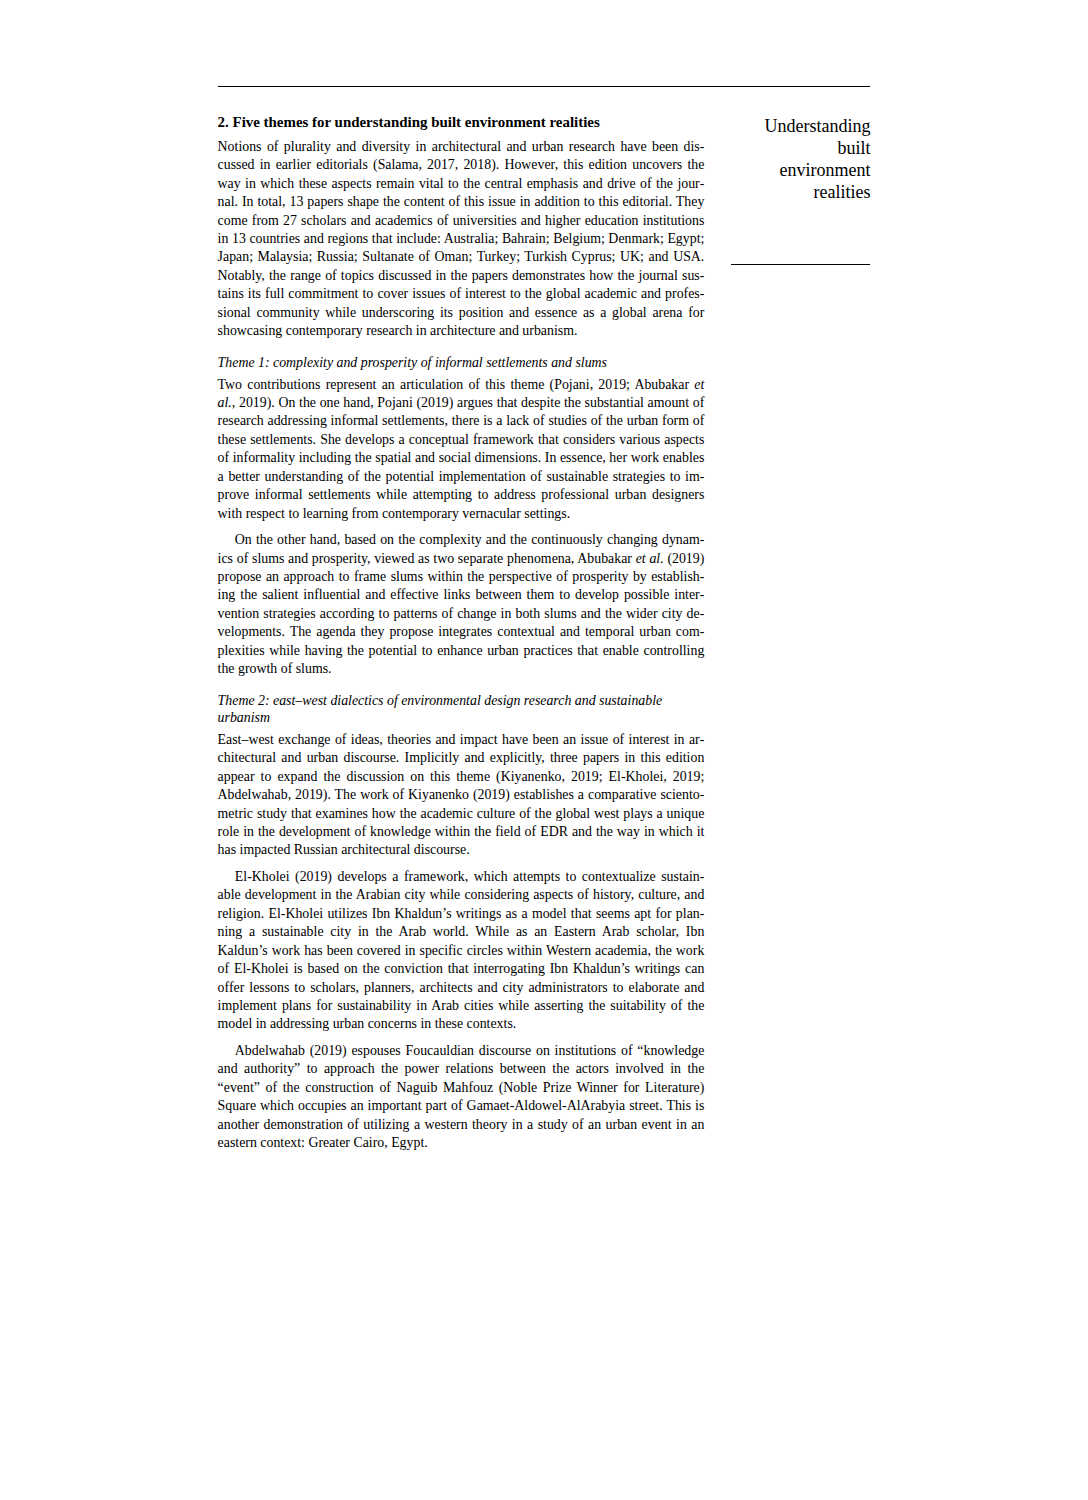2. Five themes for understanding built environment realities
Notions of plurality and diversity in architectural and urban research have been discussed in earlier editorials (Salama, 2017, 2018). However, this edition uncovers the way in which these aspects remain vital to the central emphasis and drive of the journal. In total, 13 papers shape the content of this issue in addition to this editorial. They come from 27 scholars and academics of universities and higher education institutions in 13 countries and regions that include: Australia; Bahrain; Belgium; Denmark; Egypt; Japan; Malaysia; Russia; Sultanate of Oman; Turkey; Turkish Cyprus; UK; and USA. Notably, the range of topics discussed in the papers demonstrates how the journal sustains its full commitment to cover issues of interest to the global academic and professional community while underscoring its position and essence as a global arena for showcasing contemporary research in architecture and urbanism.
Theme 1: complexity and prosperity of informal settlements and slums
Two contributions represent an articulation of this theme (Pojani, 2019; Abubakar et al., 2019). On the one hand, Pojani (2019) argues that despite the substantial amount of research addressing informal settlements, there is a lack of studies of the urban form of these settlements. She develops a conceptual framework that considers various aspects of informality including the spatial and social dimensions. In essence, her work enables a better understanding of the potential implementation of sustainable strategies to improve informal settlements while attempting to address professional urban designers with respect to learning from contemporary vernacular settings.
On the other hand, based on the complexity and the continuously changing dynamics of slums and prosperity, viewed as two separate phenomena, Abubakar et al. (2019) propose an approach to frame slums within the perspective of prosperity by establishing the salient influential and effective links between them to develop possible intervention strategies according to patterns of change in both slums and the wider city developments. The agenda they propose integrates contextual and temporal urban complexities while having the potential to enhance urban practices that enable controlling the growth of slums.
Theme 2: east–west dialectics of environmental design research and sustainable urbanism
East–west exchange of ideas, theories and impact have been an issue of interest in architectural and urban discourse. Implicitly and explicitly, three papers in this edition appear to expand the discussion on this theme (Kiyanenko, 2019; El-Kholei, 2019; Abdelwahab, 2019). The work of Kiyanenko (2019) establishes a comparative scientometric study that examines how the academic culture of the global west plays a unique role in the development of knowledge within the field of EDR and the way in which it has impacted Russian architectural discourse.
El-Kholei (2019) develops a framework, which attempts to contextualize sustainable development in the Arabian city while considering aspects of history, culture, and religion. El-Kholei utilizes Ibn Khaldun’s writings as a model that seems apt for planning a sustainable city in the Arab world. While as an Eastern Arab scholar, Ibn Kaldun’s work has been covered in specific circles within Western academia, the work of El-Kholei is based on the conviction that interrogating Ibn Khaldun’s writings can offer lessons to scholars, planners, architects and city administrators to elaborate and implement plans for sustainability in Arab cities while asserting the suitability of the model in addressing urban concerns in these contexts.
Abdelwahab (2019) espouses Foucauldian discourse on institutions of “knowledge and authority” to approach the power relations between the actors involved in the “event” of the construction of Naguib Mahfouz (Noble Prize Winner for Literature) Square which occupies an important part of Gamaet-Aldowel-AlArabyia street. This is another demonstration of utilizing a western theory in a study of an urban event in an eastern context: Greater Cairo, Egypt.
Understanding
built
environment
realities